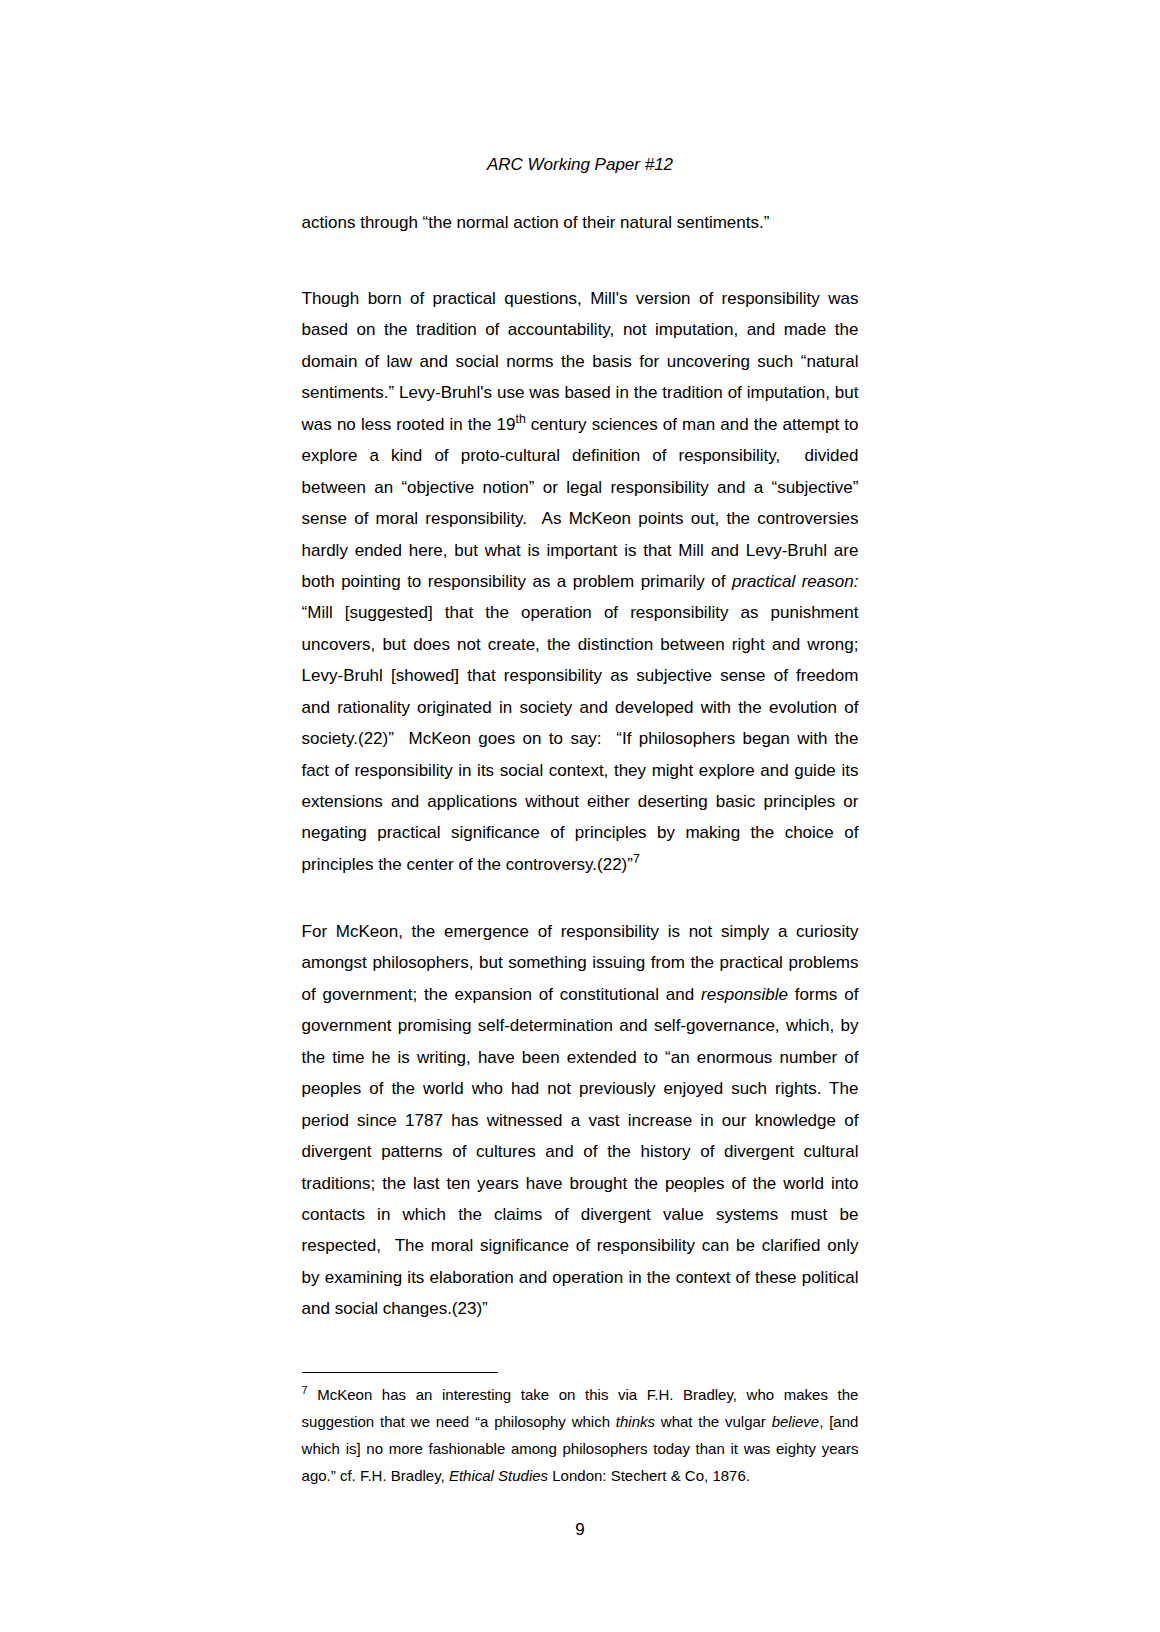ARC Working Paper #12
actions through “the normal action of their natural sentiments.”
Though born of practical questions, Mill's version of responsibility was based on the tradition of accountability, not imputation, and made the domain of law and social norms the basis for uncovering such “natural sentiments.” Levy-Bruhl's use was based in the tradition of imputation, but was no less rooted in the 19th century sciences of man and the attempt to explore a kind of proto-cultural definition of responsibility, divided between an “objective notion” or legal responsibility and a “subjective” sense of moral responsibility. As McKeon points out, the controversies hardly ended here, but what is important is that Mill and Levy-Bruhl are both pointing to responsibility as a problem primarily of practical reason: “Mill [suggested] that the operation of responsibility as punishment uncovers, but does not create, the distinction between right and wrong; Levy-Bruhl [showed] that responsibility as subjective sense of freedom and rationality originated in society and developed with the evolution of society.(22)” McKeon goes on to say: “If philosophers began with the fact of responsibility in its social context, they might explore and guide its extensions and applications without either deserting basic principles or negating practical significance of principles by making the choice of principles the center of the controversy.(22)”7
For McKeon, the emergence of responsibility is not simply a curiosity amongst philosophers, but something issuing from the practical problems of government; the expansion of constitutional and responsible forms of government promising self-determination and self-governance, which, by the time he is writing, have been extended to “an enormous number of peoples of the world who had not previously enjoyed such rights. The period since 1787 has witnessed a vast increase in our knowledge of divergent patterns of cultures and of the history of divergent cultural traditions; the last ten years have brought the peoples of the world into contacts in which the claims of divergent value systems must be respected, The moral significance of responsibility can be clarified only by examining its elaboration and operation in the context of these political and social changes.(23)”
7 McKeon has an interesting take on this via F.H. Bradley, who makes the suggestion that we need “a philosophy which thinks what the vulgar believe, [and which is] no more fashionable among philosophers today than it was eighty years ago.” cf. F.H. Bradley, Ethical Studies London: Stechert & Co, 1876.
9